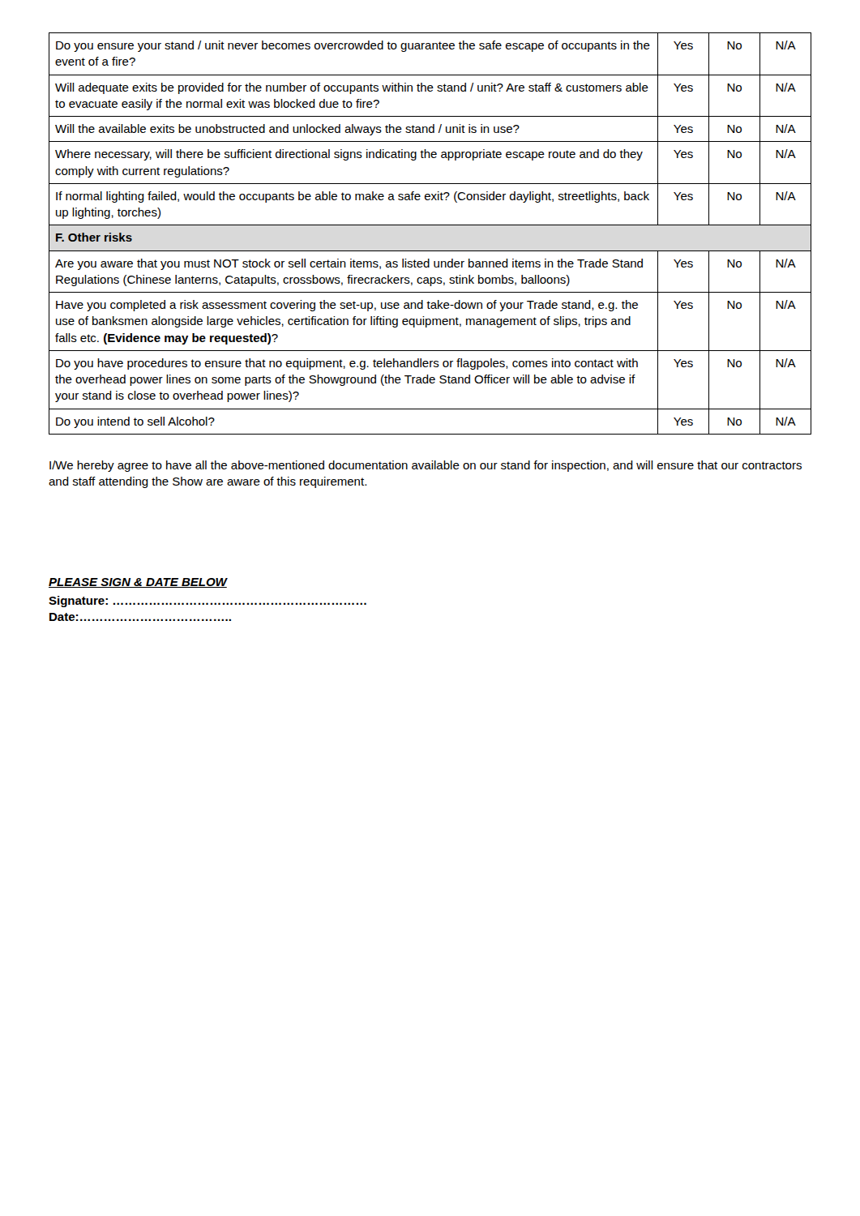| Do you ensure your stand / unit never becomes overcrowded to guarantee the safe escape of occupants in the event of a fire? | Yes | No | N/A |
| Will adequate exits be provided for the number of occupants within the stand / unit? Are staff & customers able to evacuate easily if the normal exit was blocked due to fire? | Yes | No | N/A |
| Will the available exits be unobstructed and unlocked always the stand / unit is in use? | Yes | No | N/A |
| Where necessary, will there be sufficient directional signs indicating the appropriate escape route and do they comply with current regulations? | Yes | No | N/A |
| If normal lighting failed, would the occupants be able to make a safe exit? (Consider daylight, streetlights, back up lighting, torches) | Yes | No | N/A |
| F. Other risks |
| Are you aware that you must NOT stock or sell certain items, as listed under banned items in the Trade Stand Regulations (Chinese lanterns, Catapults, crossbows, firecrackers, caps, stink bombs, balloons) | Yes | No | N/A |
| Have you completed a risk assessment covering the set-up, use and take-down of your Trade stand, e.g. the use of banksmen alongside large vehicles, certification for lifting equipment, management of slips, trips and falls etc. (Evidence may be requested) ? | Yes | No | N/A |
| Do you have procedures to ensure that no equipment, e.g. telehandlers or flagpoles, comes into contact with the overhead power lines on some parts of the Showground (the Trade Stand Officer will be able to advise if your stand is close to overhead power lines)? | Yes | No | N/A |
| Do you intend to sell Alcohol? | Yes | No | N/A |
I/We hereby agree to have all the above-mentioned documentation available on our stand for inspection, and will ensure that our contractors and staff attending the Show are aware of this requirement.
PLEASE SIGN & DATE BELOW
Signature: ………………………………………………………
Date:………………………………..